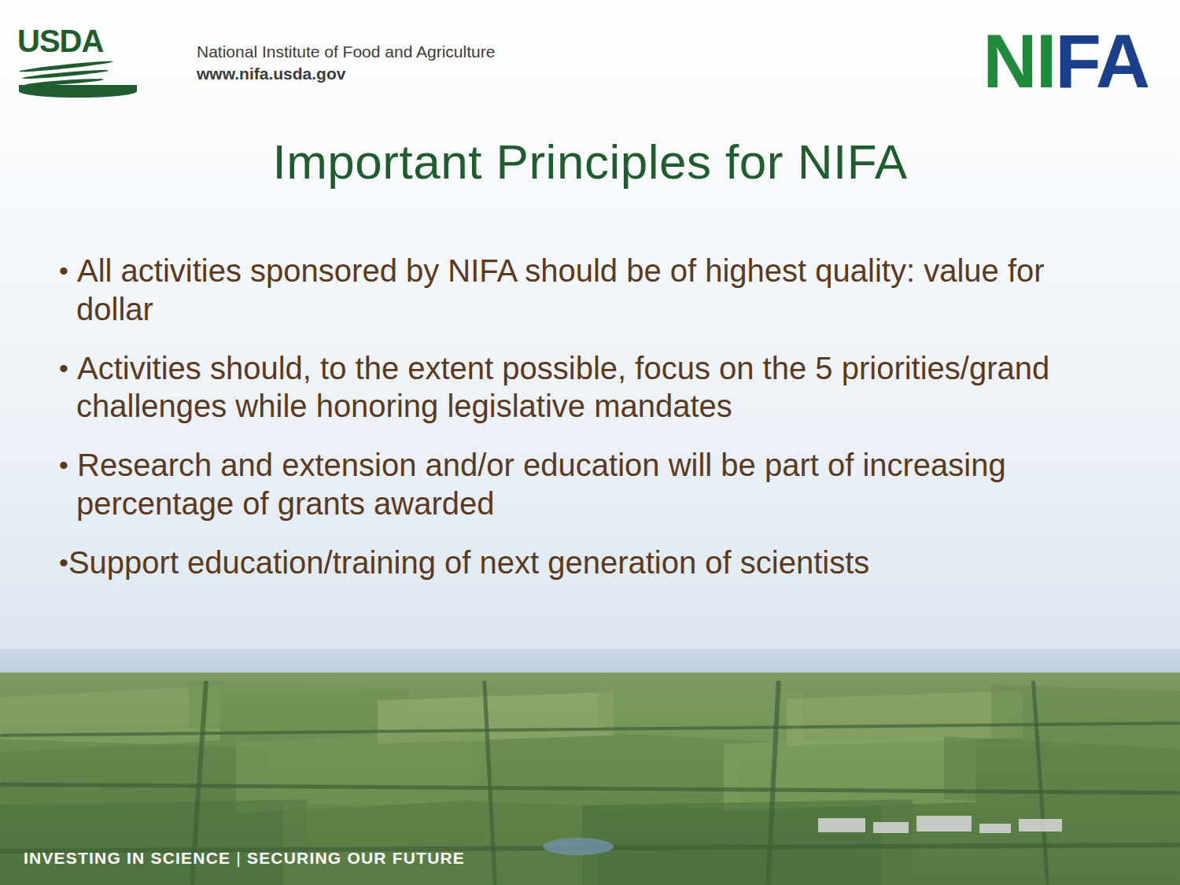USDA
National Institute of Food and Agriculture
www.nifa.usda.gov
NIFA
Important Principles for NIFA
• All activities sponsored by NIFA should be of highest quality: value for dollar
• Activities should, to the extent possible, focus on the 5 priorities/grand challenges while honoring legislative mandates
• Research and extension and/or education will be part of increasing percentage of grants awarded
•Support education/training of next generation of scientists
INVESTING IN SCIENCE | SECURING OUR FUTURE